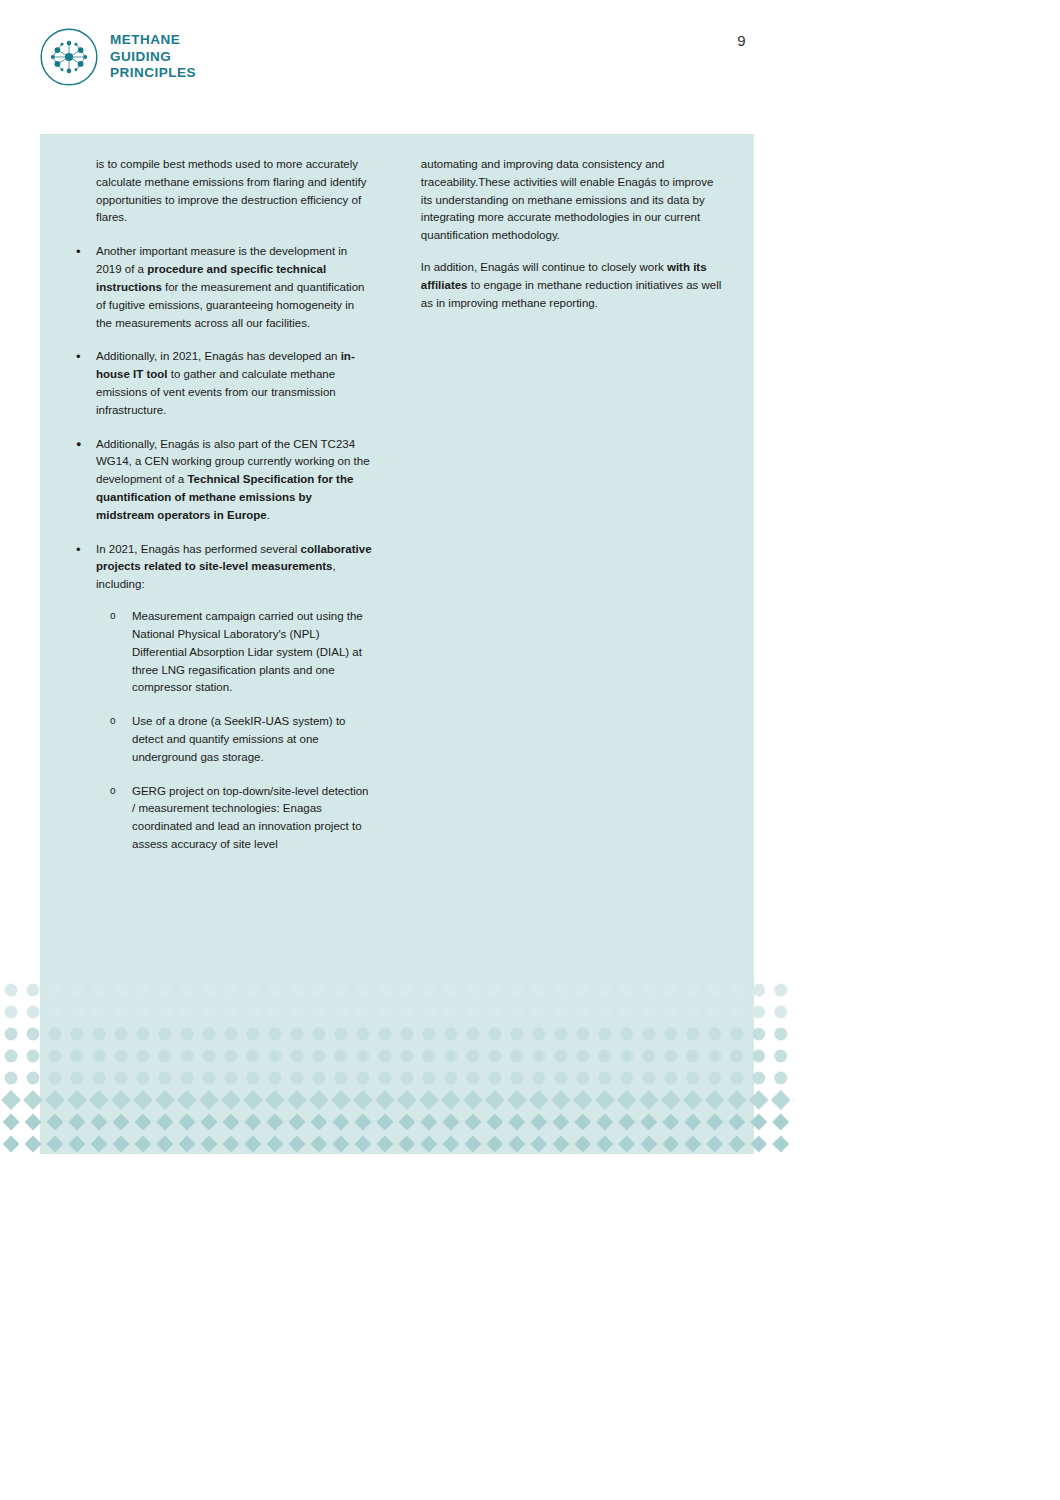METHANE
GUIDING
PRINCIPLES
9
is to compile best methods used to more accurately calculate methane emissions from flaring and identify opportunities to improve the destruction efficiency of flares.
Another important measure is the development in 2019 of a procedure and specific technical instructions for the measurement and quantification of fugitive emissions, guaranteeing homogeneity in the measurements across all our facilities.
Additionally, in 2021, Enagás has developed an in-house IT tool to gather and calculate methane emissions of vent events from our transmission infrastructure.
Additionally, Enagás is also part of the CEN TC234 WG14, a CEN working group currently working on the development of a Technical Specification for the quantification of methane emissions by midstream operators in Europe.
In 2021, Enagás has performed several collaborative projects related to site-level measurements, including:
Measurement campaign carried out using the National Physical Laboratory's (NPL) Differential Absorption Lidar system (DIAL) at three LNG regasification plants and one compressor station.
Use of a drone (a SeekIR-UAS system) to detect and quantify emissions at one underground gas storage.
GERG project on top-down/site-level detection / measurement technologies: Enagas coordinated and lead an innovation project to assess accuracy of site level
automating and improving data consistency and traceability.These activities will enable Enagás to improve its understanding on methane emissions and its data by integrating more accurate methodologies in our current quantification methodology.
In addition, Enagás will continue to closely work with its affiliates to engage in methane reduction initiatives as well as in improving methane reporting.